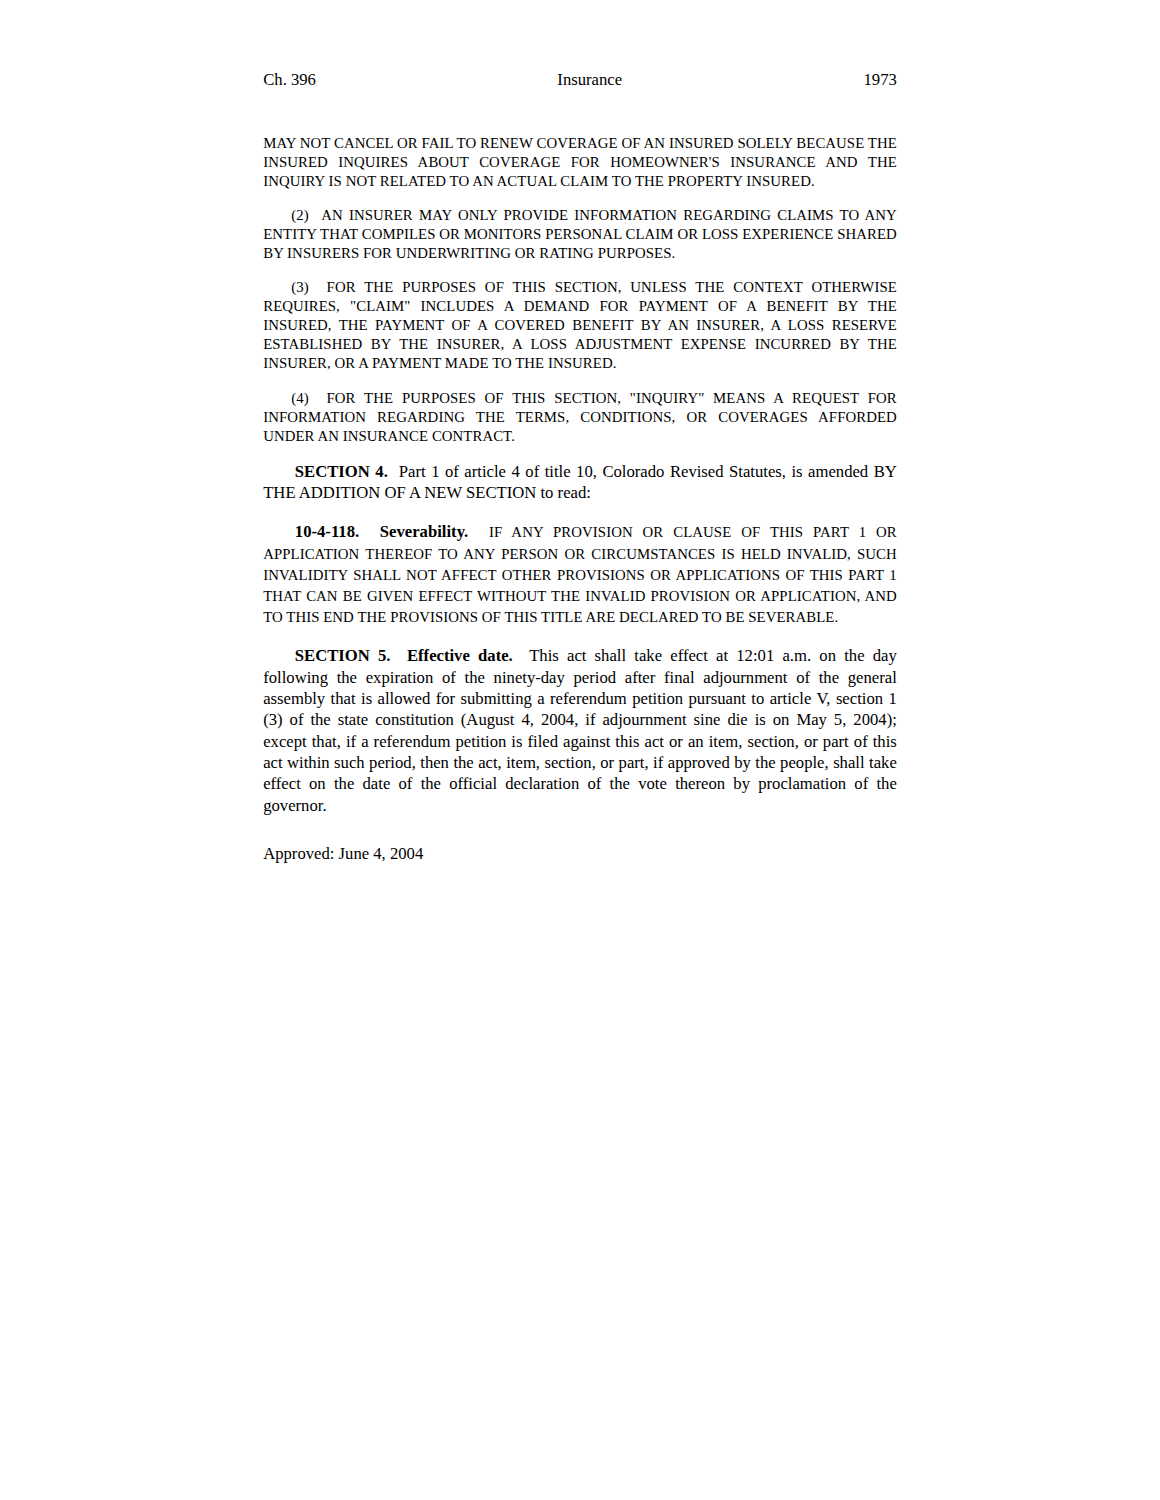Ch. 396
Insurance
1973
may not cancel or fail to renew coverage of an insured solely because the insured inquires about coverage for homeowner's insurance and the inquiry is not related to an actual claim to the property insured.
(2) An insurer may only provide information regarding claims to any entity that compiles or monitors personal claim or loss experience shared by insurers for underwriting or rating purposes.
(3) For the purposes of this section, unless the context otherwise requires, "claim" includes a demand for payment of a benefit by the insured, the payment of a covered benefit by an insurer, a loss reserve established by the insurer, a loss adjustment expense incurred by the insurer, or a payment made to the insured.
(4) For the purposes of this section, "inquiry" means a request for information regarding the terms, conditions, or coverages afforded under an insurance contract.
SECTION 4. Part 1 of article 4 of title 10, Colorado Revised Statutes, is amended BY THE ADDITION OF A NEW SECTION to read:
10-4-118. Severability. If any provision or clause of this part 1 or application thereof to any person or circumstances is held invalid, such invalidity shall not affect other provisions or applications of this part 1 that can be given effect without the invalid provision or application, and to this end the provisions of this title are declared to be severable.
SECTION 5. Effective date. This act shall take effect at 12:01 a.m. on the day following the expiration of the ninety-day period after final adjournment of the general assembly that is allowed for submitting a referendum petition pursuant to article V, section 1 (3) of the state constitution (August 4, 2004, if adjournment sine die is on May 5, 2004); except that, if a referendum petition is filed against this act or an item, section, or part of this act within such period, then the act, item, section, or part, if approved by the people, shall take effect on the date of the official declaration of the vote thereon by proclamation of the governor.
Approved: June 4, 2004